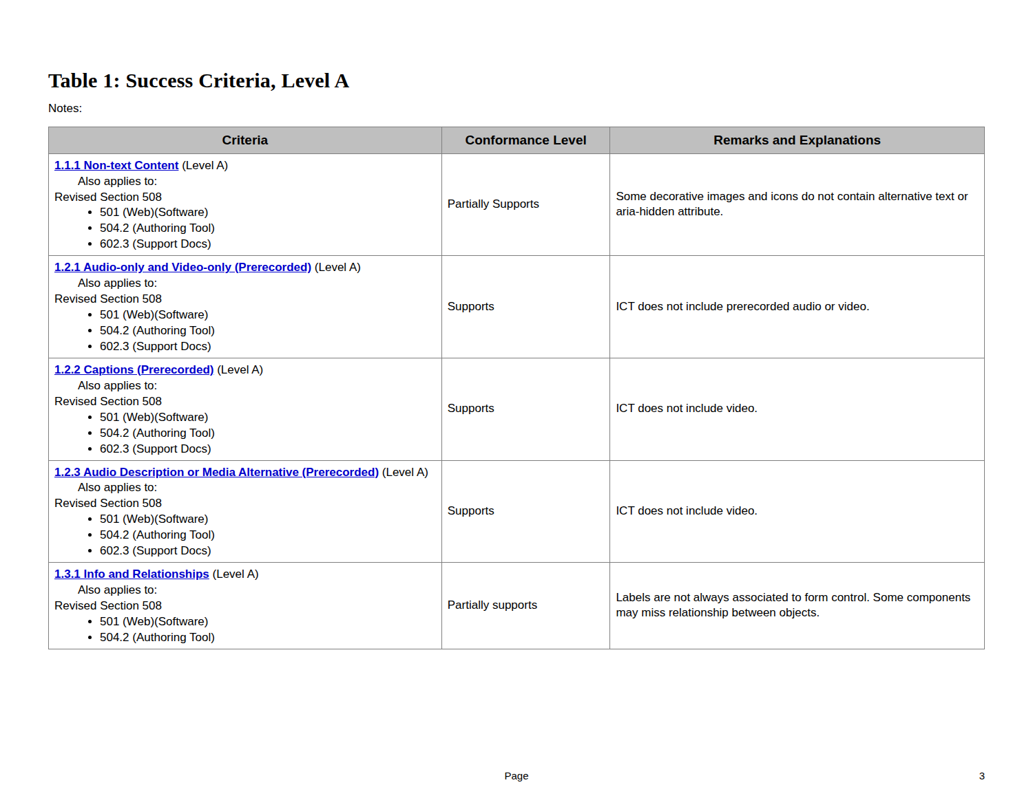Table 1: Success Criteria, Level A
Notes:
| Criteria | Conformance Level | Remarks and Explanations |
| --- | --- | --- |
| 1.1.1 Non-text Content (Level A) Also applies to: Revised Section 508 501 (Web)(Software) 504.2 (Authoring Tool) 602.3 (Support Docs) | Partially Supports | Some decorative images and icons do not contain alternative text or aria-hidden attribute. |
| 1.2.1 Audio-only and Video-only (Prerecorded) (Level A) Also applies to: Revised Section 508 501 (Web)(Software) 504.2 (Authoring Tool) 602.3 (Support Docs) | Supports | ICT does not include prerecorded audio or video. |
| 1.2.2 Captions (Prerecorded) (Level A) Also applies to: Revised Section 508 501 (Web)(Software) 504.2 (Authoring Tool) 602.3 (Support Docs) | Supports | ICT does not include video. |
| 1.2.3 Audio Description or Media Alternative (Prerecorded) (Level A) Also applies to: Revised Section 508 501 (Web)(Software) 504.2 (Authoring Tool) 602.3 (Support Docs) | Supports | ICT does not include video. |
| 1.3.1 Info and Relationships (Level A) Also applies to: Revised Section 508 501 (Web)(Software) 504.2 (Authoring Tool) | Partially supports | Labels are not always associated to form control. Some components may miss relationship between objects. |
Page
3